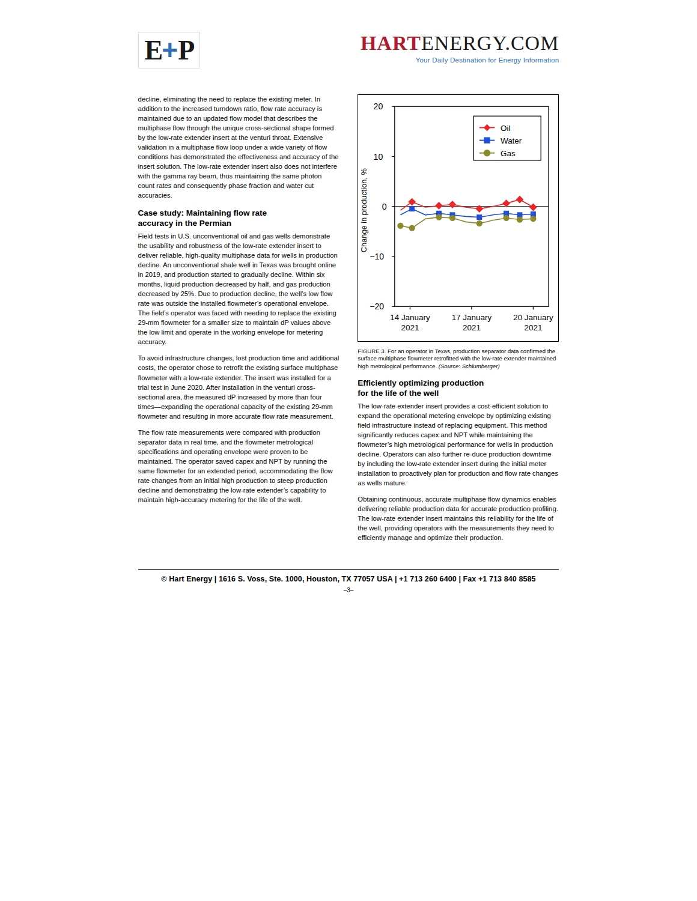E+P
HART ENERGY.COM
Your Daily Destination for Energy Information
decline, eliminating the need to replace the existing meter. In addition to the increased turndown ratio, flow rate accuracy is maintained due to an updated flow model that describes the multiphase flow through the unique cross-sectional shape formed by the low-rate extender insert at the venturi throat. Extensive validation in a multiphase flow loop under a wide variety of flow conditions has demonstrated the effectiveness and accuracy of the insert solution. The low-rate extender insert also does not interfere with the gamma ray beam, thus maintaining the same photon count rates and consequently phase fraction and water cut accuracies.
Case study: Maintaining flow rate
accuracy in the Permian
Field tests in U.S. unconventional oil and gas wells demonstrate the usability and robustness of the low-rate extender insert to deliver reliable, high-quality multiphase data for wells in production decline. An unconventional shale well in Texas was brought online in 2019, and production started to gradually decline. Within six months, liquid production decreased by half, and gas production decreased by 25%. Due to production decline, the well’s low flow rate was outside the installed flowmeter’s operational envelope. The field’s operator was faced with needing to replace the existing 29-mm flowmeter for a smaller size to maintain dP values above the low limit and operate in the working envelope for metering accuracy.
To avoid infrastructure changes, lost production time and additional costs, the operator chose to retrofit the existing surface multiphase flowmeter with a low-rate extender. The insert was installed for a trial test in June 2020. After installation in the venturi cross-sectional area, the measured dP increased by more than four times—expanding the operational capacity of the existing 29-mm flowmeter and resulting in more accurate flow rate measurement.
The flow rate measurements were compared with production separator data in real time, and the flowmeter metrological specifications and operating envelope were proven to be maintained. The operator saved capex and NPT by running the same flowmeter for an extended period, accommodating the flow rate changes from an initial high production to steep production decline and demonstrating the low-rate extender’s capability to maintain high-accuracy metering for the life of the well.
20 10 0 −10 −20 Change in production, % 14 January 2021 17 January 2021 20 January 2021 Oil Water Gas
FIGURE 3. For an operator in Texas, production separator data confirmed the surface multiphase flowmeter retrofitted with the low-rate extender maintained high metrological performance. (Source: Schlumberger)
Efficiently optimizing production
for the life of the well
The low-rate extender insert provides a cost-efficient solution to expand the operational metering envelope by optimizing existing field infrastructure instead of replacing equipment. This method significantly reduces capex and NPT while maintaining the flowmeter’s high metrological performance for wells in production decline. Operators can also further re-duce production downtime by including the low-rate extender insert during the initial meter installation to proactively plan for production and flow rate changes as wells mature.
Obtaining continuous, accurate multiphase flow dynamics enables delivering reliable production data for accurate production profiling. The low-rate extender insert maintains this reliability for the life of the well, providing operators with the measurements they need to efficiently manage and optimize their production.
© Hart Energy | 1616 S. Voss, Ste. 1000, Houston, TX 77057 USA | +1 713 260 6400 | Fax +1 713 840 8585
–3–